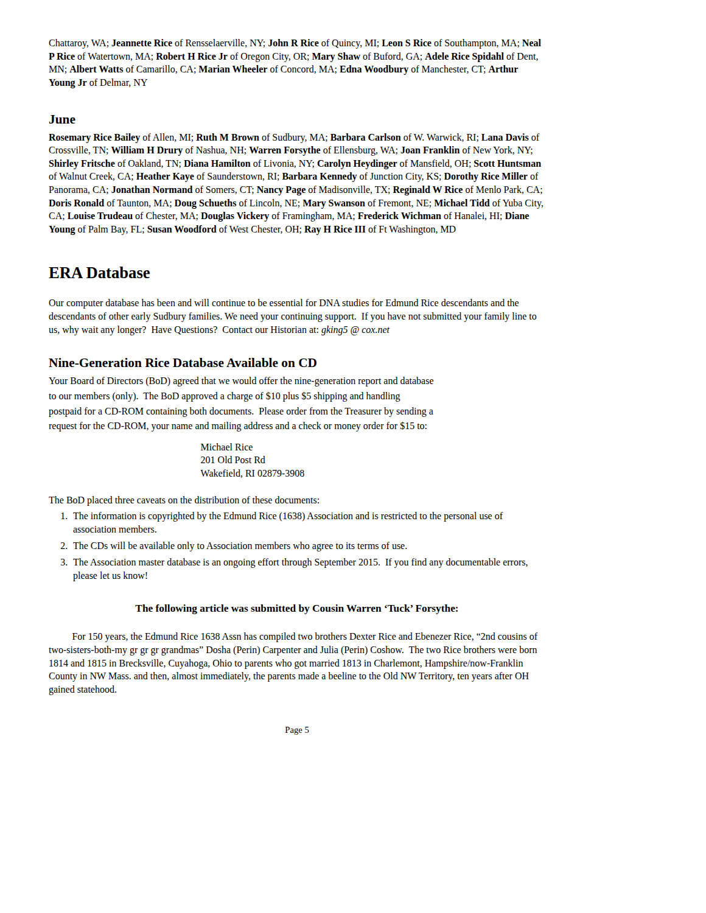Chattaroy, WA; Jeannette Rice of Rensselaerville, NY; John R Rice of Quincy, MI; Leon S Rice of Southampton, MA; Neal P Rice of Watertown, MA; Robert H Rice Jr of Oregon City, OR; Mary Shaw of Buford, GA; Adele Rice Spidahl of Dent, MN; Albert Watts of Camarillo, CA; Marian Wheeler of Concord, MA; Edna Woodbury of Manchester, CT; Arthur Young Jr of Delmar, NY
June
Rosemary Rice Bailey of Allen, MI; Ruth M Brown of Sudbury, MA; Barbara Carlson of W. Warwick, RI; Lana Davis of Crossville, TN; William H Drury of Nashua, NH; Warren Forsythe of Ellensburg, WA; Joan Franklin of New York, NY; Shirley Fritsche of Oakland, TN; Diana Hamilton of Livonia, NY; Carolyn Heydinger of Mansfield, OH; Scott Huntsman of Walnut Creek, CA; Heather Kaye of Saunderstown, RI; Barbara Kennedy of Junction City, KS; Dorothy Rice Miller of Panorama, CA; Jonathan Normand of Somers, CT; Nancy Page of Madisonville, TX; Reginald W Rice of Menlo Park, CA; Doris Ronald of Taunton, MA; Doug Schueths of Lincoln, NE; Mary Swanson of Fremont, NE; Michael Tidd of Yuba City, CA; Louise Trudeau of Chester, MA; Douglas Vickery of Framingham, MA; Frederick Wichman of Hanalei, HI; Diane Young of Palm Bay, FL; Susan Woodford of West Chester, OH; Ray H Rice III of Ft Washington, MD
ERA Database
Our computer database has been and will continue to be essential for DNA studies for Edmund Rice descendants and the descendants of other early Sudbury families. We need your continuing support. If you have not submitted your family line to us, why wait any longer? Have Questions? Contact our Historian at: gking5 @ cox.net
Nine-Generation Rice Database Available on CD
Your Board of Directors (BoD) agreed that we would offer the nine-generation report and database
to our members (only). The BoD approved a charge of $10 plus $5 shipping and handling
postpaid for a CD-ROM containing both documents. Please order from the Treasurer by sending a
request for the CD-ROM, your name and mailing address and a check or money order for $15 to:
Michael Rice
201 Old Post Rd
Wakefield, RI 02879-3908
The BoD placed three caveats on the distribution of these documents:
The information is copyrighted by the Edmund Rice (1638) Association and is restricted to the personal use of association members.
The CDs will be available only to Association members who agree to its terms of use.
The Association master database is an ongoing effort through September 2015. If you find any documentable errors, please let us know!
The following article was submitted by Cousin Warren ‘Tuck’ Forsythe:
For 150 years, the Edmund Rice 1638 Assn has compiled two brothers Dexter Rice and Ebenezer Rice, “2nd cousins of two-sisters-both-my gr gr gr grandmas” Dosha (Perin) Carpenter and Julia (Perin) Coshow. The two Rice brothers were born 1814 and 1815 in Brecksville, Cuyahoga, Ohio to parents who got married 1813 in Charlemont, Hampshire/now-Franklin County in NW Mass. and then, almost immediately, the parents made a beeline to the Old NW Territory, ten years after OH gained statehood.
Page 5